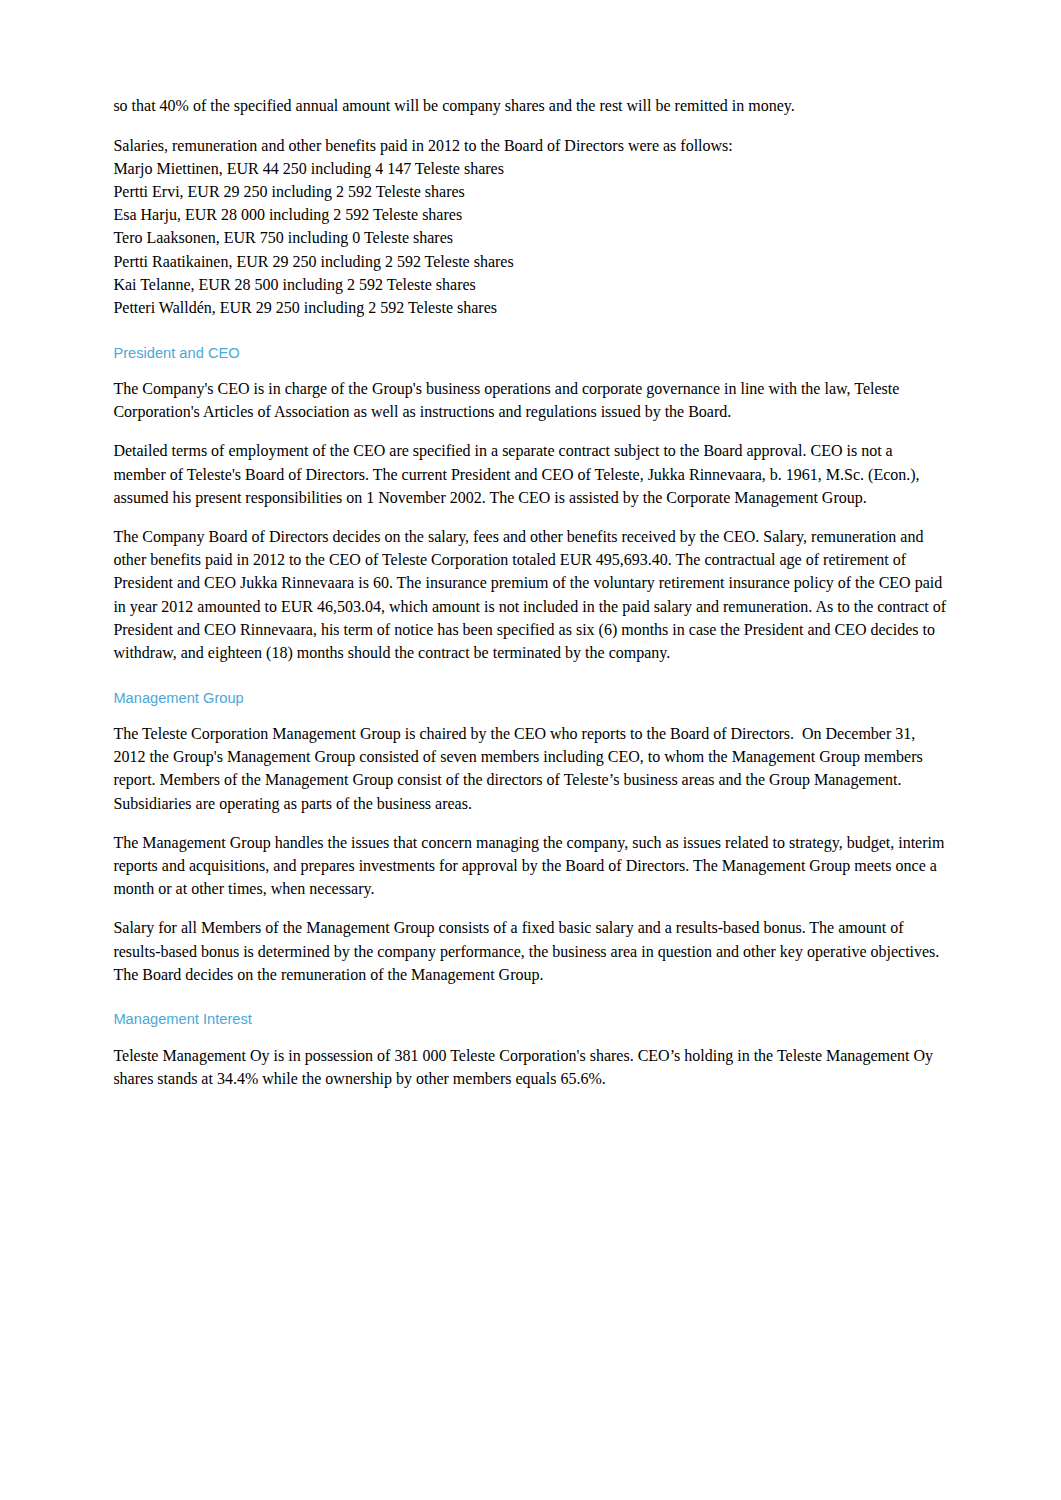so that 40% of the specified annual amount will be company shares and the rest will be remitted in money.
Salaries, remuneration and other benefits paid in 2012 to the Board of Directors were as follows:
Marjo Miettinen, EUR 44 250 including 4 147 Teleste shares
Pertti Ervi, EUR 29 250 including 2 592 Teleste shares
Esa Harju, EUR 28 000 including 2 592 Teleste shares
Tero Laaksonen, EUR 750 including 0 Teleste shares
Pertti Raatikainen, EUR 29 250 including 2 592 Teleste shares
Kai Telanne, EUR 28 500 including 2 592 Teleste shares
Petteri Walldén, EUR 29 250 including 2 592 Teleste shares
President and CEO
The Company's CEO is in charge of the Group's business operations and corporate governance in line with the law, Teleste Corporation's Articles of Association as well as instructions and regulations issued by the Board.
Detailed terms of employment of the CEO are specified in a separate contract subject to the Board approval. CEO is not a member of Teleste's Board of Directors. The current President and CEO of Teleste, Jukka Rinnevaara, b. 1961, M.Sc. (Econ.), assumed his present responsibilities on 1 November 2002. The CEO is assisted by the Corporate Management Group.
The Company Board of Directors decides on the salary, fees and other benefits received by the CEO. Salary, remuneration and other benefits paid in 2012 to the CEO of Teleste Corporation totaled EUR 495,693.40. The contractual age of retirement of President and CEO Jukka Rinnevaara is 60. The insurance premium of the voluntary retirement insurance policy of the CEO paid in year 2012 amounted to EUR 46,503.04, which amount is not included in the paid salary and remuneration. As to the contract of President and CEO Rinnevaara, his term of notice has been specified as six (6) months in case the President and CEO decides to withdraw, and eighteen (18) months should the contract be terminated by the company.
Management Group
The Teleste Corporation Management Group is chaired by the CEO who reports to the Board of Directors. On December 31, 2012 the Group's Management Group consisted of seven members including CEO, to whom the Management Group members report. Members of the Management Group consist of the directors of Teleste’s business areas and the Group Management. Subsidiaries are operating as parts of the business areas.
The Management Group handles the issues that concern managing the company, such as issues related to strategy, budget, interim reports and acquisitions, and prepares investments for approval by the Board of Directors. The Management Group meets once a month or at other times, when necessary.
Salary for all Members of the Management Group consists of a fixed basic salary and a results-based bonus. The amount of results-based bonus is determined by the company performance, the business area in question and other key operative objectives. The Board decides on the remuneration of the Management Group.
Management Interest
Teleste Management Oy is in possession of 381 000 Teleste Corporation's shares. CEO’s holding in the Teleste Management Oy shares stands at 34.4% while the ownership by other members equals 65.6%.